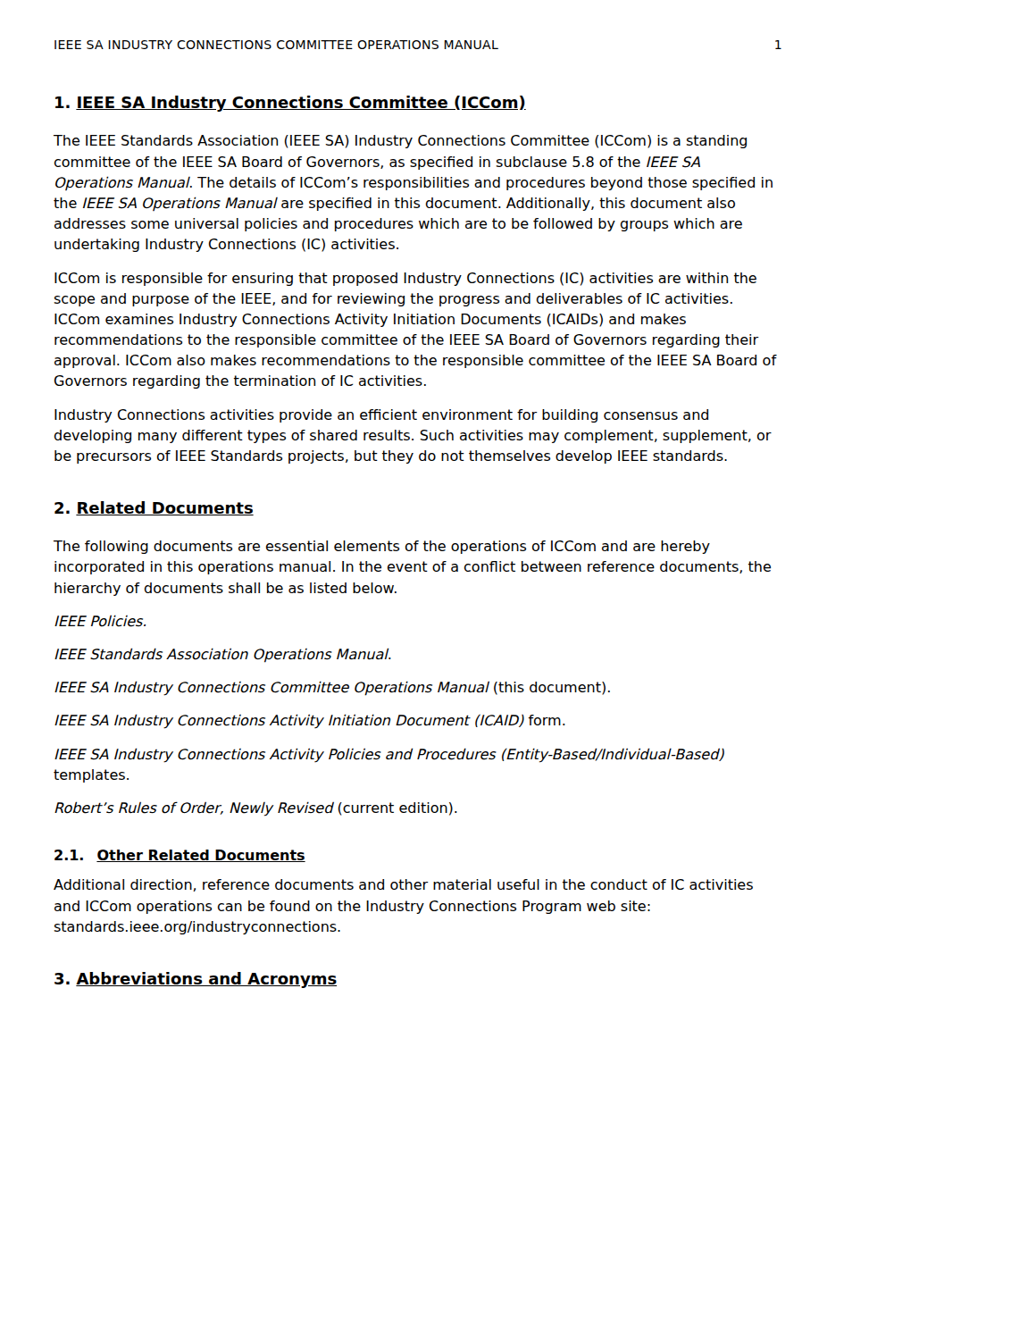IEEE SA Industry Connections Committee Operations Manual 1
1. IEEE SA Industry Connections Committee (ICCom)
The IEEE Standards Association (IEEE SA) Industry Connections Committee (ICCom) is a standing committee of the IEEE SA Board of Governors, as specified in subclause 5.8 of the IEEE SA Operations Manual. The details of ICCom’s responsibilities and procedures beyond those specified in the IEEE SA Operations Manual are specified in this document. Additionally, this document also addresses some universal policies and procedures which are to be followed by groups which are undertaking Industry Connections (IC) activities.
ICCom is responsible for ensuring that proposed Industry Connections (IC) activities are within the scope and purpose of the IEEE, and for reviewing the progress and deliverables of IC activities. ICCom examines Industry Connections Activity Initiation Documents (ICAIDs) and makes recommendations to the responsible committee of the IEEE SA Board of Governors regarding their approval. ICCom also makes recommendations to the responsible committee of the IEEE SA Board of Governors regarding the termination of IC activities.
Industry Connections activities provide an efficient environment for building consensus and developing many different types of shared results. Such activities may complement, supplement, or be precursors of IEEE Standards projects, but they do not themselves develop IEEE standards.
2. Related Documents
The following documents are essential elements of the operations of ICCom and are hereby incorporated in this operations manual. In the event of a conflict between reference documents, the hierarchy of documents shall be as listed below.
IEEE Policies.
IEEE Standards Association Operations Manual.
IEEE SA Industry Connections Committee Operations Manual (this document).
IEEE SA Industry Connections Activity Initiation Document (ICAID) form.
IEEE SA Industry Connections Activity Policies and Procedures (Entity-Based/Individual-Based) templates.
Robert’s Rules of Order, Newly Revised (current edition).
2.1. Other Related Documents
Additional direction, reference documents and other material useful in the conduct of IC activities and ICCom operations can be found on the Industry Connections Program web site: standards.ieee.org/industryconnections.
3. Abbreviations and Acronyms